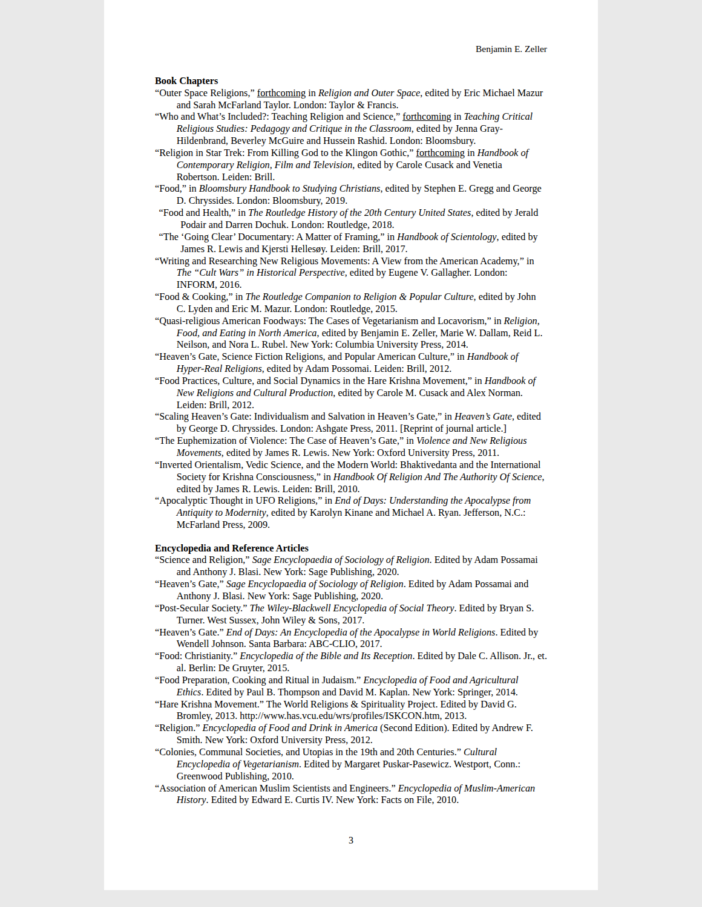Benjamin E. Zeller
Book Chapters
“Outer Space Religions,” forthcoming in Religion and Outer Space, edited by Eric Michael Mazur and Sarah McFarland Taylor. London: Taylor & Francis.
“Who and What’s Included?: Teaching Religion and Science,” forthcoming in Teaching Critical Religious Studies: Pedagogy and Critique in the Classroom, edited by Jenna Gray-Hildenbrand, Beverley McGuire and Hussein Rashid. London: Bloomsbury.
“Religion in Star Trek: From Killing God to the Klingon Gothic,” forthcoming in Handbook of Contemporary Religion, Film and Television, edited by Carole Cusack and Venetia Robertson. Leiden: Brill.
“Food,” in Bloomsbury Handbook to Studying Christians, edited by Stephen E. Gregg and George D. Chryssides. London: Bloomsbury, 2019.
“Food and Health,” in The Routledge History of the 20th Century United States, edited by Jerald Podair and Darren Dochuk. London: Routledge, 2018.
“The ‘Going Clear’ Documentary: A Matter of Framing,” in Handbook of Scientology, edited by James R. Lewis and Kjersti Hellesøy. Leiden: Brill, 2017.
“Writing and Researching New Religious Movements: A View from the American Academy,” in The “Cult Wars” in Historical Perspective, edited by Eugene V. Gallagher. London: INFORM, 2016.
“Food & Cooking,” in The Routledge Companion to Religion & Popular Culture, edited by John C. Lyden and Eric M. Mazur. London: Routledge, 2015.
“Quasi-religious American Foodways: The Cases of Vegetarianism and Locavorism,” in Religion, Food, and Eating in North America, edited by Benjamin E. Zeller, Marie W. Dallam, Reid L. Neilson, and Nora L. Rubel. New York: Columbia University Press, 2014.
“Heaven’s Gate, Science Fiction Religions, and Popular American Culture,” in Handbook of Hyper-Real Religions, edited by Adam Possomai. Leiden: Brill, 2012.
“Food Practices, Culture, and Social Dynamics in the Hare Krishna Movement,” in Handbook of New Religions and Cultural Production, edited by Carole M. Cusack and Alex Norman. Leiden: Brill, 2012.
“Scaling Heaven’s Gate: Individualism and Salvation in Heaven’s Gate,” in Heaven’s Gate, edited by George D. Chryssides. London: Ashgate Press, 2011. [Reprint of journal article.]
“The Euphemization of Violence: The Case of Heaven’s Gate,” in Violence and New Religious Movements, edited by James R. Lewis. New York: Oxford University Press, 2011.
“Inverted Orientalism, Vedic Science, and the Modern World: Bhaktivedanta and the International Society for Krishna Consciousness,” in Handbook Of Religion And The Authority Of Science, edited by James R. Lewis. Leiden: Brill, 2010.
“Apocalyptic Thought in UFO Religions,” in End of Days: Understanding the Apocalypse from Antiquity to Modernity, edited by Karolyn Kinane and Michael A. Ryan. Jefferson, N.C.: McFarland Press, 2009.
Encyclopedia and Reference Articles
“Science and Religion,” Sage Encyclopaedia of Sociology of Religion. Edited by Adam Possamai and Anthony J. Blasi. New York: Sage Publishing, 2020.
“Heaven’s Gate,” Sage Encyclopaedia of Sociology of Religion. Edited by Adam Possamai and Anthony J. Blasi. New York: Sage Publishing, 2020.
“Post-Secular Society.” The Wiley-Blackwell Encyclopedia of Social Theory. Edited by Bryan S. Turner. West Sussex, John Wiley & Sons, 2017.
“Heaven’s Gate.” End of Days: An Encyclopedia of the Apocalypse in World Religions. Edited by Wendell Johnson. Santa Barbara: ABC-CLIO, 2017.
“Food: Christianity.” Encyclopedia of the Bible and Its Reception. Edited by Dale C. Allison. Jr., et. al. Berlin: De Gruyter, 2015.
“Food Preparation, Cooking and Ritual in Judaism.” Encyclopedia of Food and Agricultural Ethics. Edited by Paul B. Thompson and David M. Kaplan. New York: Springer, 2014.
“Hare Krishna Movement.” The World Religions & Spirituality Project. Edited by David G. Bromley, 2013. http://www.has.vcu.edu/wrs/profiles/ISKCON.htm, 2013.
“Religion.” Encyclopedia of Food and Drink in America (Second Edition). Edited by Andrew F. Smith. New York: Oxford University Press, 2012.
“Colonies, Communal Societies, and Utopias in the 19th and 20th Centuries.” Cultural Encyclopedia of Vegetarianism. Edited by Margaret Puskar-Pasewicz. Westport, Conn.: Greenwood Publishing, 2010.
“Association of American Muslim Scientists and Engineers.” Encyclopedia of Muslim-American History. Edited by Edward E. Curtis IV. New York: Facts on File, 2010.
3